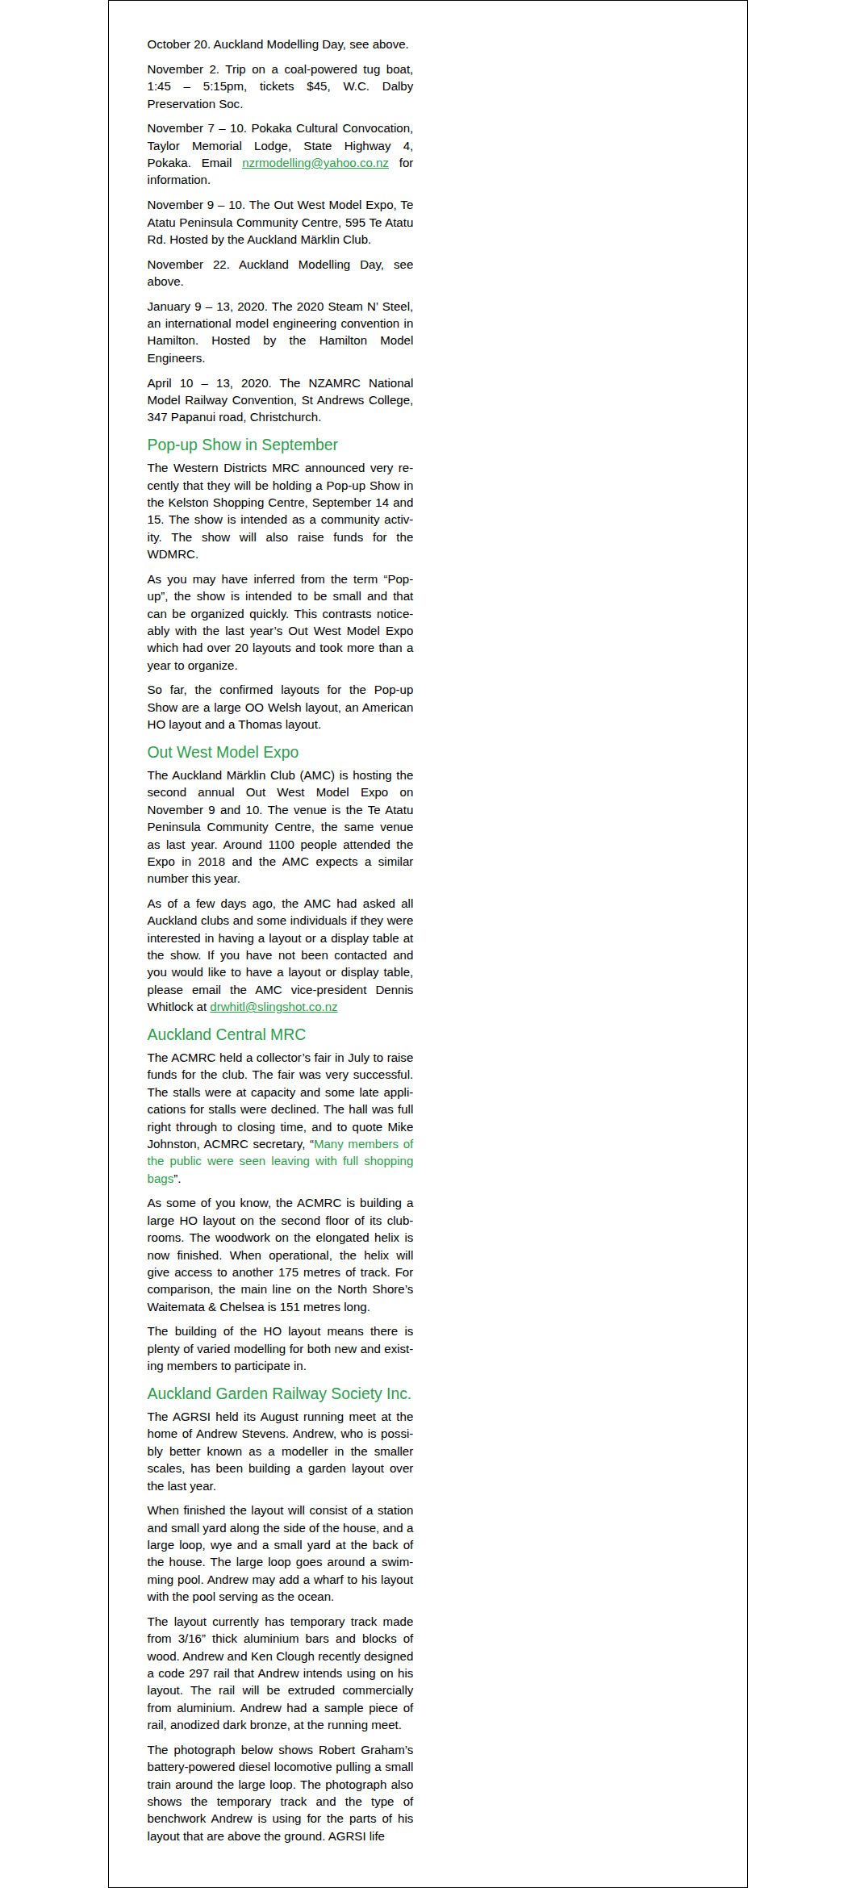October 20. Auckland Modelling Day, see above.
November 2. Trip on a coal-powered tug boat, 1:45 – 5:15pm, tickets $45, W.C. Dalby Preservation Soc.
November 7 – 10. Pokaka Cultural Convocation, Taylor Memorial Lodge, State Highway 4, Pokaka. Email nzrmodelling@yahoo.co.nz for information.
November 9 – 10. The Out West Model Expo, Te Atatu Peninsula Community Centre, 595 Te Atatu Rd. Hosted by the Auckland Märklin Club.
November 22. Auckland Modelling Day, see above.
January 9 – 13, 2020. The 2020 Steam N’ Steel, an international model engineering convention in Hamilton. Hosted by the Hamilton Model Engineers.
April 10 – 13, 2020. The NZAMRC National Model Railway Convention, St Andrews College, 347 Papanui road, Christchurch.
Pop-up Show in September
The Western Districts MRC announced very recently that they will be holding a Pop-up Show in the Kelston Shopping Centre, September 14 and 15. The show is intended as a community activity. The show will also raise funds for the WDMRC.
As you may have inferred from the term “Pop-up”, the show is intended to be small and that can be organized quickly. This contrasts noticeably with the last year’s Out West Model Expo which had over 20 layouts and took more than a year to organize.
So far, the confirmed layouts for the Pop-up Show are a large OO Welsh layout, an American HO layout and a Thomas layout.
Out West Model Expo
The Auckland Märklin Club (AMC) is hosting the second annual Out West Model Expo on November 9 and 10. The venue is the Te Atatu Peninsula Community Centre, the same venue as last year. Around 1100 people attended the Expo in 2018 and the AMC expects a similar number this year.
As of a few days ago, the AMC had asked all Auckland clubs and some individuals if they were interested in having a layout or a display table at the show. If you have not been contacted and you would like to have a layout or display table, please email the AMC vice-president Dennis Whitlock at drwhitl@slingshot.co.nz
Auckland Central MRC
The ACMRC held a collector’s fair in July to raise funds for the club. The fair was very successful. The stalls were at capacity and some late applications for stalls were declined. The hall was full right through to closing time, and to quote Mike Johnston, ACMRC secretary, “Many members of the public were seen leaving with full shopping bags”.
As some of you know, the ACMRC is building a large HO layout on the second floor of its clubrooms. The woodwork on the elongated helix is now finished. When operational, the helix will give access to another 175 metres of track. For comparison, the main line on the North Shore’s Waitemata & Chelsea is 151 metres long.
The building of the HO layout means there is plenty of varied modelling for both new and existing members to participate in.
Auckland Garden Railway Society Inc.
The AGRSI held its August running meet at the home of Andrew Stevens. Andrew, who is possibly better known as a modeller in the smaller scales, has been building a garden layout over the last year.
When finished the layout will consist of a station and small yard along the side of the house, and a large loop, wye and a small yard at the back of the house. The large loop goes around a swimming pool. Andrew may add a wharf to his layout with the pool serving as the ocean.
The layout currently has temporary track made from 3/16” thick aluminium bars and blocks of wood. Andrew and Ken Clough recently designed a code 297 rail that Andrew intends using on his layout. The rail will be extruded commercially from aluminium. Andrew had a sample piece of rail, anodized dark bronze, at the running meet.
The photograph below shows Robert Graham’s battery-powered diesel locomotive pulling a small train around the large loop. The photograph also shows the temporary track and the type of benchwork Andrew is using for the parts of his layout that are above the ground. AGRSI life